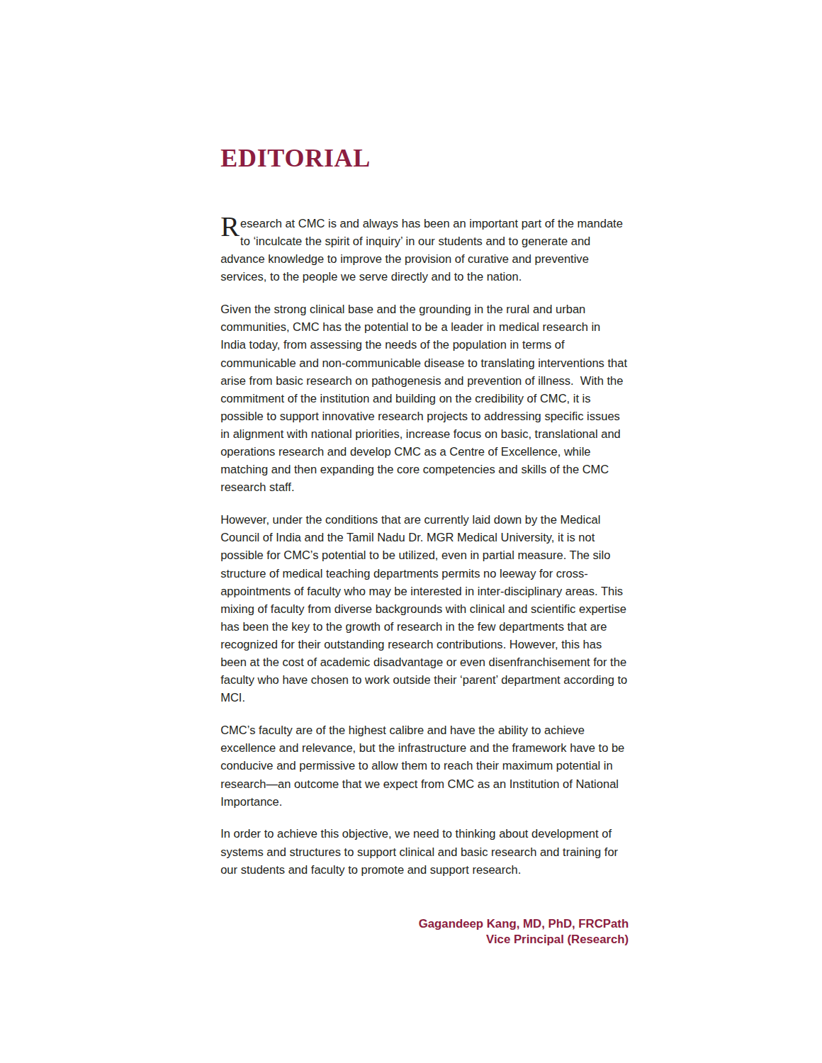EDITORIAL
Research at CMC is and always has been an important part of the mandate to ‘inculcate the spirit of inquiry’ in our students and to generate and advance knowledge to improve the provision of curative and preventive services, to the people we serve directly and to the nation.
Given the strong clinical base and the grounding in the rural and urban communities, CMC has the potential to be a leader in medical research in India today, from assessing the needs of the population in terms of communicable and non-communicable disease to translating interventions that arise from basic research on pathogenesis and prevention of illness. With the commitment of the institution and building on the credibility of CMC, it is possible to support innovative research projects to addressing specific issues in alignment with national priorities, increase focus on basic, translational and operations research and develop CMC as a Centre of Excellence, while matching and then expanding the core competencies and skills of the CMC research staff.
However, under the conditions that are currently laid down by the Medical Council of India and the Tamil Nadu Dr. MGR Medical University, it is not possible for CMC’s potential to be utilized, even in partial measure. The silo structure of medical teaching departments permits no leeway for cross-appointments of faculty who may be interested in inter-disciplinary areas. This mixing of faculty from diverse backgrounds with clinical and scientific expertise has been the key to the growth of research in the few departments that are recognized for their outstanding research contributions. However, this has been at the cost of academic disadvantage or even disenfranchisement for the faculty who have chosen to work outside their ‘parent’ department according to MCI.
CMC’s faculty are of the highest calibre and have the ability to achieve excellence and relevance, but the infrastructure and the framework have to be conducive and permissive to allow them to reach their maximum potential in research—an outcome that we expect from CMC as an Institution of National Importance.
In order to achieve this objective, we need to thinking about development of systems and structures to support clinical and basic research and training for our students and faculty to promote and support research.
Gagandeep Kang, MD, PhD, FRCPath
Vice Principal (Research)